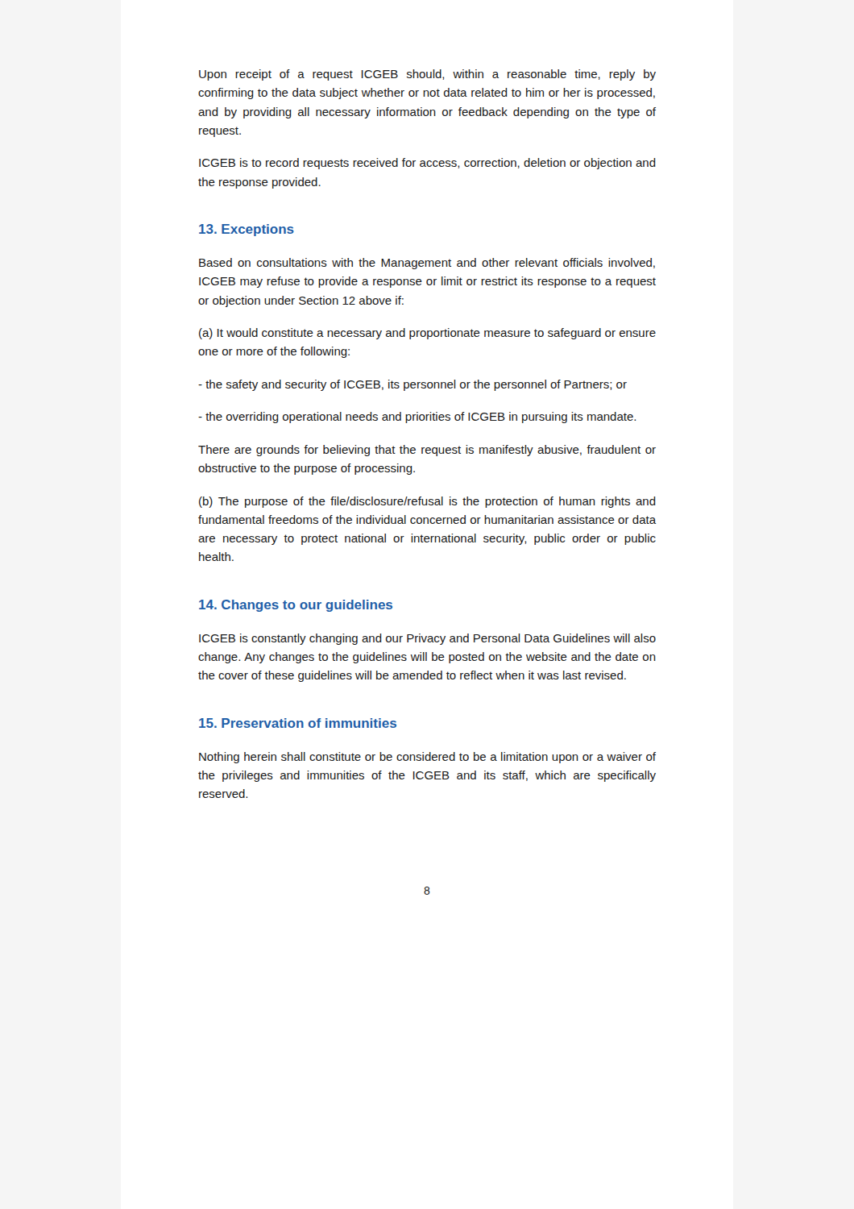Upon receipt of a request ICGEB should, within a reasonable time, reply by confirming to the data subject whether or not data related to him or her is processed, and by providing all necessary information or feedback depending on the type of request.
ICGEB is to record requests received for access, correction, deletion or objection and the response provided.
13. Exceptions
Based on consultations with the Management and other relevant officials involved, ICGEB may refuse to provide a response or limit or restrict its response to a request or objection under Section 12 above if:
(a) It would constitute a necessary and proportionate measure to safeguard or ensure one or more of the following:
- the safety and security of ICGEB, its personnel or the personnel of Partners; or
- the overriding operational needs and priorities of ICGEB in pursuing its mandate.
There are grounds for believing that the request is manifestly abusive, fraudulent or obstructive to the purpose of processing.
(b) The purpose of the file/disclosure/refusal is the protection of human rights and fundamental freedoms of the individual concerned or humanitarian assistance or data are necessary to protect national or international security, public order or public health.
14. Changes to our guidelines
ICGEB is constantly changing and our Privacy and Personal Data Guidelines will also change. Any changes to the guidelines will be posted on the website and the date on the cover of these guidelines will be amended to reflect when it was last revised.
15. Preservation of immunities
Nothing herein shall constitute or be considered to be a limitation upon or a waiver of the privileges and immunities of the ICGEB and its staff, which are specifically reserved.
8